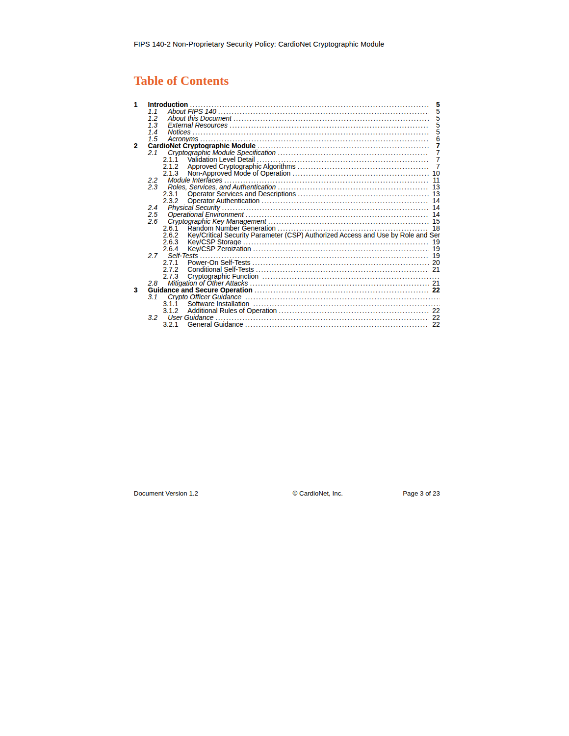FIPS 140-2 Non-Proprietary Security Policy: CardioNet Cryptographic Module
Table of Contents
1 Introduction ........................................................................................................................................... 5
1.1 About FIPS 140 ......................................................................................................................................... 5
1.2 About this Document .............................................................................................................................. 5
1.3 External Resources .................................................................................................................................. 5
1.4 Notices ..................................................................................................................................................... 5
1.5 Acronyms ................................................................................................................................................. 6
2 CardioNet Cryptographic Module ....................................................................................................... 7
2.1 Cryptographic Module Specification ..................................................................................................... 7
2.1.1 Validation Level Detail ......................................................................................................................... 7
2.1.2 Approved Cryptographic Algorithms ................................................................................................. 7
2.1.3 Non-Approved Mode of Operation .................................................................................................... 10
2.2 Module Interfaces ................................................................................................................................. 11
2.3 Roles, Services, and Authentication ..................................................................................................... 13
2.3.1 Operator Services and Descriptions ................................................................................................... 13
2.3.2 Operator Authentication ....................................................................................................................... 14
2.4 Physical Security ................................................................................................................................... 14
2.5 Operational Environment ....................................................................................................................... 14
2.6 Cryptographic Key Management ......................................................................................................... 15
2.6.1 Random Number Generation ........................................................................................................... 18
2.6.2 Key/Critical Security Parameter (CSP) Authorized Access and Use by Role and Service/Function ....... 18
2.6.3 Key/CSP Storage ................................................................................................................................. 19
2.6.4 Key/CSP Zeroization ........................................................................................................................... 19
2.7 Self-Tests ................................................................................................................................................. 19
2.7.1 Power-On Self-Tests ............................................................................................................................ 20
2.7.2 Conditional Self-Tests ......................................................................................................................... 21
2.7.3 Cryptographic Function </span ......................................................................................................................... 21
2.8 Mitigation of Other Attacks ................................................................................................................. 21
3 Guidance and Secure Operation ......................................................................................................... 22
3.1 Crypto Officer Guidance </span ............................................................................................................................. 22
3.1.1 Software Installation </span ............................................................................................................................ 22
3.1.2 Additional Rules of Operation .......................................................................................................... 22
3.2 User Guidance ......................................................................................................................................... 22
3.2.1 General Guidance ............................................................................................................................... 22
Document Version 1.2
© CardioNet, Inc.
Page 3 of 23